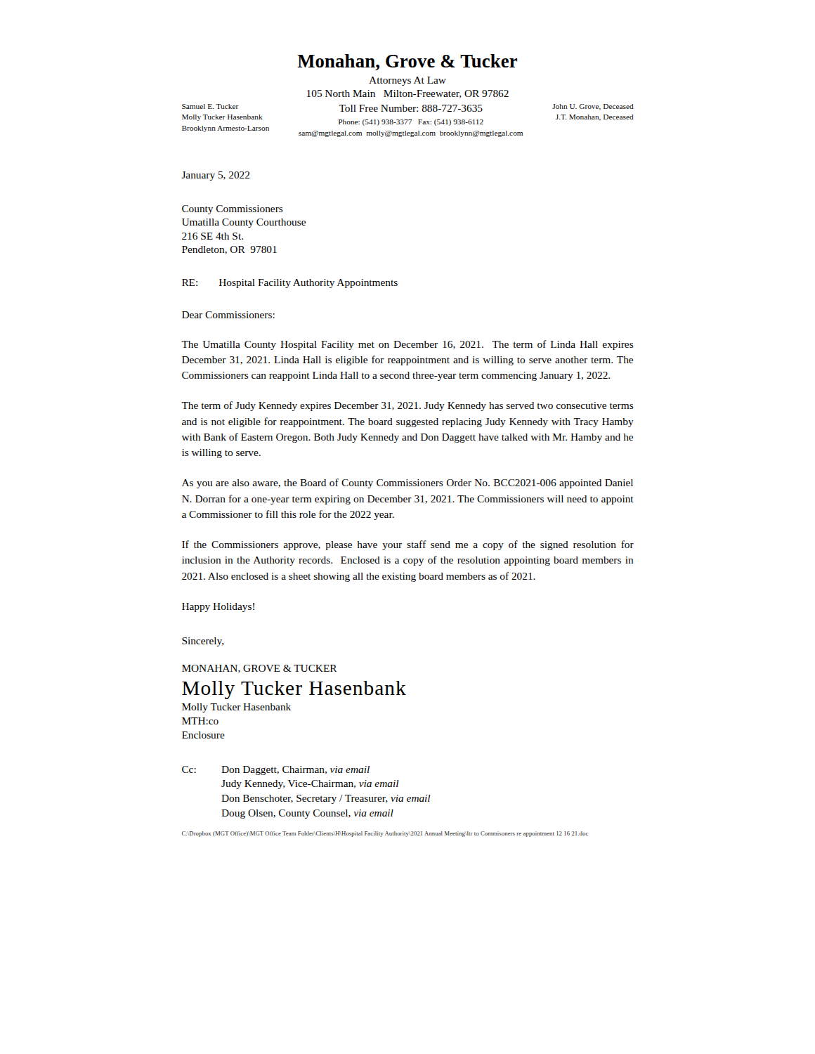Monahan, Grove & Tucker
Attorneys At Law
105 North Main Milton-Freewater, OR 97862
Samuel E. Tucker
Molly Tucker Hasenbank
Brooklynn Armesto-Larson
Toll Free Number: 888-727-3635 Phone: (541) 938-3377 Fax: (541) 938-6112 sam@mgtlegal.com molly@mgtlegal.com brooklynn@mgtlegal.com
John U. Grove, Deceased
J.T. Monahan, Deceased
January 5, 2022
County Commissioners
Umatilla County Courthouse
216 SE 4th St.
Pendleton, OR 97801
RE: Hospital Facility Authority Appointments
Dear Commissioners:
The Umatilla County Hospital Facility met on December 16, 2021. The term of Linda Hall expires December 31, 2021. Linda Hall is eligible for reappointment and is willing to serve another term. The Commissioners can reappoint Linda Hall to a second three-year term commencing January 1, 2022.
The term of Judy Kennedy expires December 31, 2021. Judy Kennedy has served two consecutive terms and is not eligible for reappointment. The board suggested replacing Judy Kennedy with Tracy Hamby with Bank of Eastern Oregon. Both Judy Kennedy and Don Daggett have talked with Mr. Hamby and he is willing to serve.
As you are also aware, the Board of County Commissioners Order No. BCC2021-006 appointed Daniel N. Dorran for a one-year term expiring on December 31, 2021. The Commissioners will need to appoint a Commissioner to fill this role for the 2022 year.
If the Commissioners approve, please have your staff send me a copy of the signed resolution for inclusion in the Authority records. Enclosed is a copy of the resolution appointing board members in 2021. Also enclosed is a sheet showing all the existing board members as of 2021.
Happy Holidays!
Sincerely,
MONAHAN, GROVE & TUCKER
Molly Tucker Hasenbank
Molly Tucker Hasenbank
MTH:co
Enclosure
Cc: Don Daggett, Chairman, via email
Judy Kennedy, Vice-Chairman, via email
Don Benschoter, Secretary / Treasurer, via email
Doug Olsen, County Counsel, via email
C:\Dropbox (MGT Office)\MGT Office Team Folder\Clients\H\Hospital Facility Authority\2021 Annual Meeting\ltr to Commisoners re appointment 12 16 21.doc